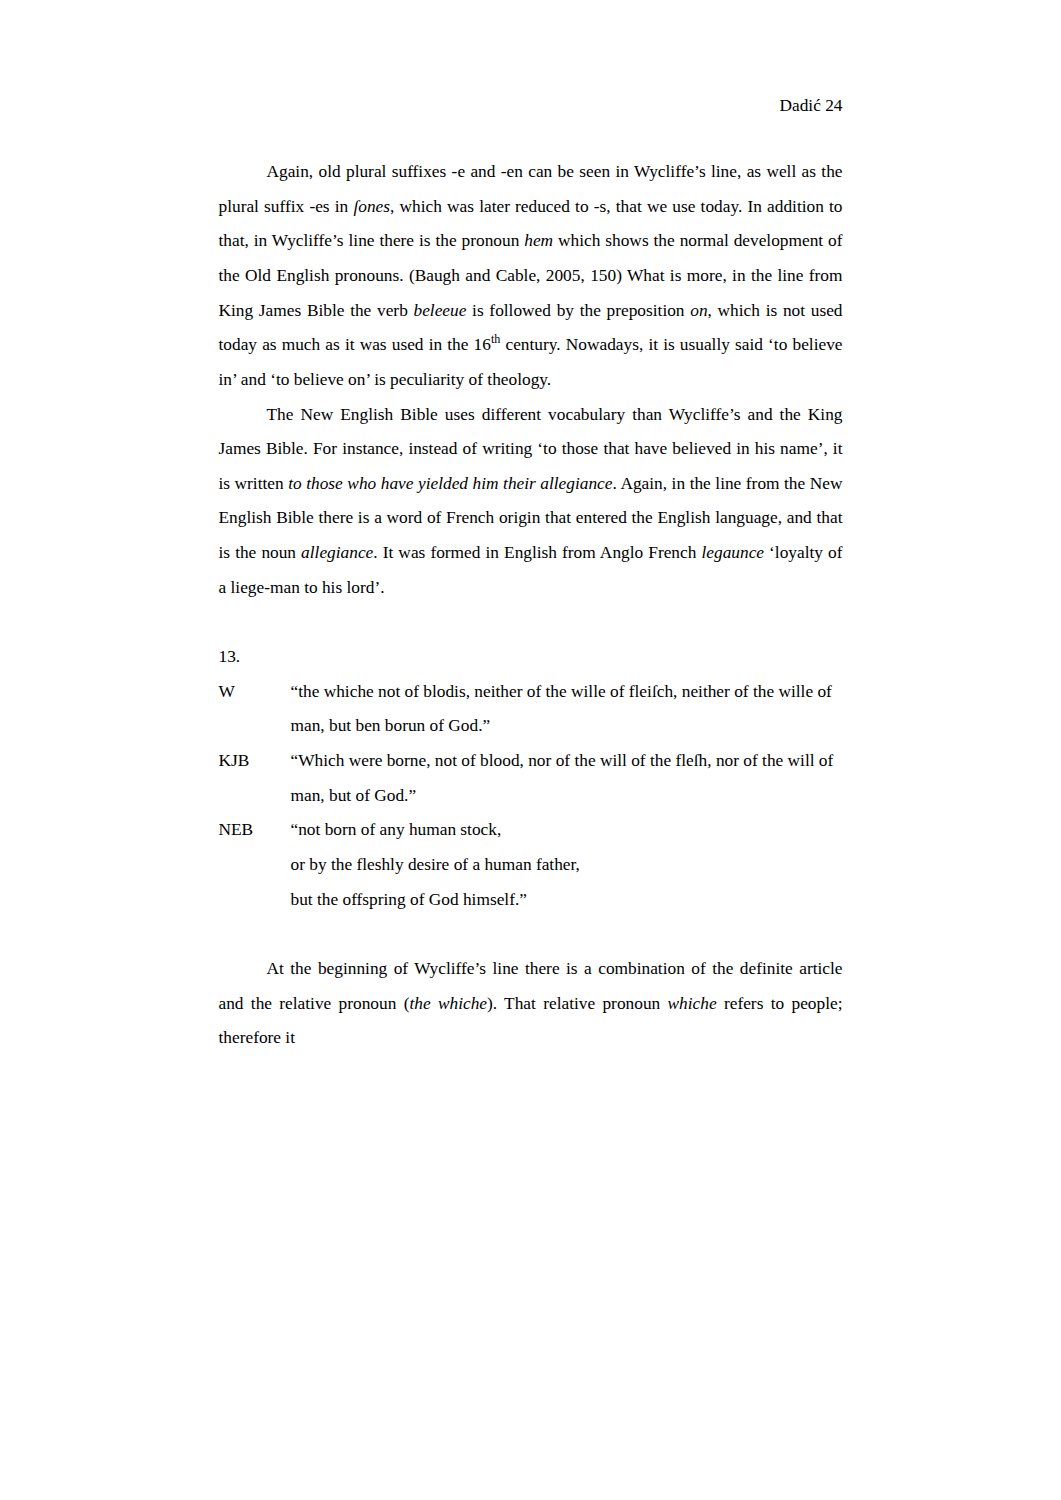Dadić 24
Again, old plural suffixes -e and -en can be seen in Wycliffe’s line, as well as the plural suffix -es in ſones, which was later reduced to -s, that we use today. In addition to that, in Wycliffe’s line there is the pronoun hem which shows the normal development of the Old English pronouns. (Baugh and Cable, 2005, 150) What is more, in the line from King James Bible the verb beleeue is followed by the preposition on, which is not used today as much as it was used in the 16th century. Nowadays, it is usually said ‘to believe in’ and ‘to believe on’ is peculiarity of theology.
The New English Bible uses different vocabulary than Wycliffe’s and the King James Bible. For instance, instead of writing ‘to those that have believed in his name’, it is written to those who have yielded him their allegiance. Again, in the line from the New English Bible there is a word of French origin that entered the English language, and that is the noun allegiance. It was formed in English from Anglo French legaunce ‘loyalty of a liege-man to his lord’.
13.
W
“the whiche not of blodis, neither of the wille of fleiſch, neither of the wille of man, but ben borun of God.”
KJB
“Which were borne, not of blood, nor of the will of the fleſh, nor of the will of man, but of God.”
NEB
“not born of any human stock, or by the fleshly desire of a human father, but the offspring of God himself.”
At the beginning of Wycliffe’s line there is a combination of the definite article and the relative pronoun (the whiche). That relative pronoun whiche refers to people; therefore it